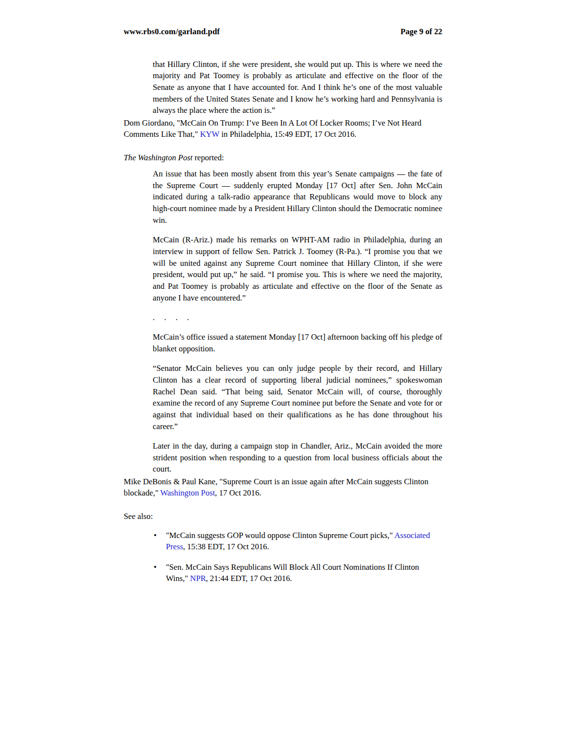www.rbs0.com/garland.pdf Page 9 of 22
that Hillary Clinton, if she were president, she would put up. This is where we need the majority and Pat Toomey is probably as articulate and effective on the floor of the Senate as anyone that I have accounted for. And I think he’s one of the most valuable members of the United States Senate and I know he’s working hard and Pennsylvania is always the place where the action is.”
Dom Giordano, "McCain On Trump: I’ve Been In A Lot Of Locker Rooms; I’ve Not Heard Comments Like That," KYW in Philadelphia, 15:49 EDT, 17 Oct 2016.
The Washington Post reported:
An issue that has been mostly absent from this year’s Senate campaigns — the fate of the Supreme Court — suddenly erupted Monday [17 Oct] after Sen. John McCain indicated during a talk-radio appearance that Republicans would move to block any high-court nominee made by a President Hillary Clinton should the Democratic nominee win.
McCain (R-Ariz.) made his remarks on WPHT-AM radio in Philadelphia, during an interview in support of fellow Sen. Patrick J. Toomey (R-Pa.). “I promise you that we will be united against any Supreme Court nominee that Hillary Clinton, if she were president, would put up,” he said. “I promise you. This is where we need the majority, and Pat Toomey is probably as articulate and effective on the floor of the Senate as anyone I have encountered.”
. . . .
McCain’s office issued a statement Monday [17 Oct] afternoon backing off his pledge of blanket opposition.
“Senator McCain believes you can only judge people by their record, and Hillary Clinton has a clear record of supporting liberal judicial nominees,” spokeswoman Rachel Dean said. “That being said, Senator McCain will, of course, thoroughly examine the record of any Supreme Court nominee put before the Senate and vote for or against that individual based on their qualifications as he has done throughout his career.”
Later in the day, during a campaign stop in Chandler, Ariz., McCain avoided the more strident position when responding to a question from local business officials about the court.
Mike DeBonis & Paul Kane, "Supreme Court is an issue again after McCain suggests Clinton blockade," Washington Post, 17 Oct 2016.
See also:
"McCain suggests GOP would oppose Clinton Supreme Court picks," Associated Press, 15:38 EDT, 17 Oct 2016.
"Sen. McCain Says Republicans Will Block All Court Nominations If Clinton Wins," NPR, 21:44 EDT, 17 Oct 2016.